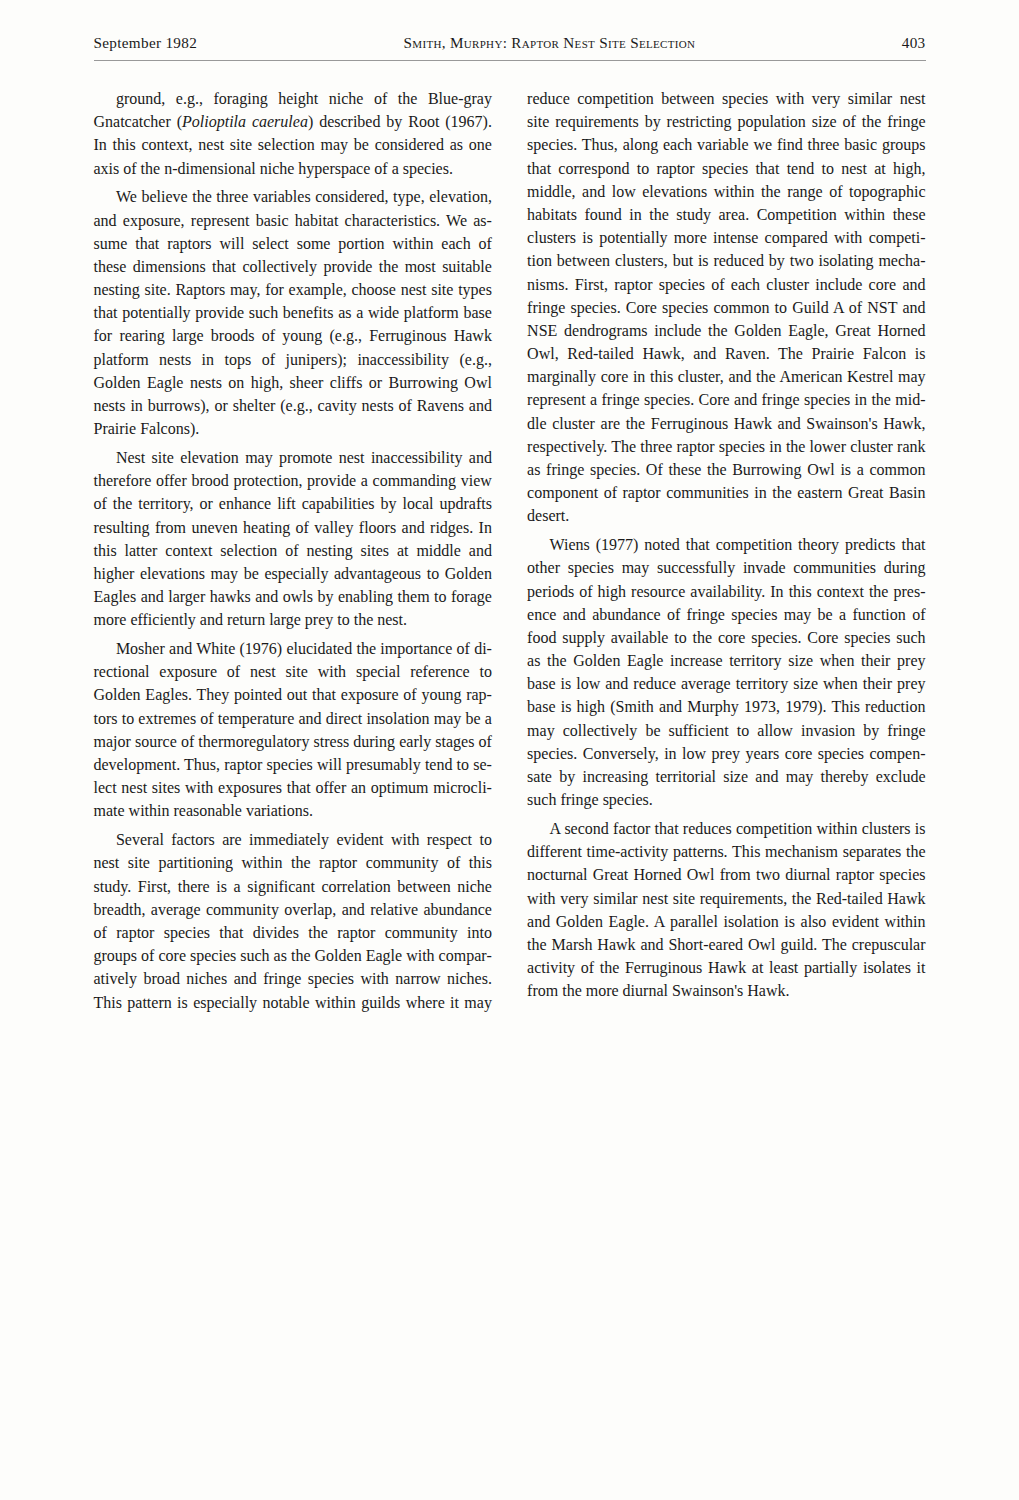September 1982 Smith, Murphy: Raptor Nest Site Selection 403
ground, e.g., foraging height niche of the Blue-gray Gnatcatcher (Polioptila caerulea) described by Root (1967). In this context, nest site selection may be considered as one axis of the n-dimensional niche hyperspace of a species.
We believe the three variables considered, type, elevation, and exposure, represent basic habitat characteristics. We assume that raptors will select some portion within each of these dimensions that collectively provide the most suitable nesting site. Raptors may, for example, choose nest site types that potentially provide such benefits as a wide platform base for rearing large broods of young (e.g., Ferruginous Hawk platform nests in tops of junipers); inaccessibility (e.g., Golden Eagle nests on high, sheer cliffs or Burrowing Owl nests in burrows), or shelter (e.g., cavity nests of Ravens and Prairie Falcons).
Nest site elevation may promote nest inaccessibility and therefore offer brood protection, provide a commanding view of the territory, or enhance lift capabilities by local updrafts resulting from uneven heating of valley floors and ridges. In this latter context selection of nesting sites at middle and higher elevations may be especially advantageous to Golden Eagles and larger hawks and owls by enabling them to forage more efficiently and return large prey to the nest.
Mosher and White (1976) elucidated the importance of directional exposure of nest site with special reference to Golden Eagles. They pointed out that exposure of young raptors to extremes of temperature and direct insolation may be a major source of thermoregulatory stress during early stages of development. Thus, raptor species will presumably tend to select nest sites with exposures that offer an optimum microclimate within reasonable variations.
Several factors are immediately evident with respect to nest site partitioning within the raptor community of this study. First, there is a significant correlation between niche breadth, average community overlap, and relative abundance of raptor species that divides the raptor community into groups of core species such as the Golden Eagle with comparatively broad niches and fringe species with narrow niches. This pattern is especially notable within guilds where it may reduce competition between species with very similar nest site requirements by restricting population size of the fringe species. Thus, along each variable we find three basic groups that correspond to raptor species that tend to nest at high, middle, and low elevations within the range of topographic habitats found in the study area. Competition within these clusters is potentially more intense compared with competition between clusters, but is reduced by two isolating mechanisms. First, raptor species of each cluster include core and fringe species. Core species common to Guild A of NST and NSE dendrograms include the Golden Eagle, Great Horned Owl, Red-tailed Hawk, and Raven. The Prairie Falcon is marginally core in this cluster, and the American Kestrel may represent a fringe species. Core and fringe species in the middle cluster are the Ferruginous Hawk and Swainson's Hawk, respectively. The three raptor species in the lower cluster rank as fringe species. Of these the Burrowing Owl is a common component of raptor communities in the eastern Great Basin desert.
Wiens (1977) noted that competition theory predicts that other species may successfully invade communities during periods of high resource availability. In this context the presence and abundance of fringe species may be a function of food supply available to the core species. Core species such as the Golden Eagle increase territory size when their prey base is low and reduce average territory size when their prey base is high (Smith and Murphy 1973, 1979). This reduction may collectively be sufficient to allow invasion by fringe species. Conversely, in low prey years core species compensate by increasing territorial size and may thereby exclude such fringe species.
A second factor that reduces competition within clusters is different time-activity patterns. This mechanism separates the nocturnal Great Horned Owl from two diurnal raptor species with very similar nest site requirements, the Red-tailed Hawk and Golden Eagle. A parallel isolation is also evident within the Marsh Hawk and Short-eared Owl guild. The crepuscular activity of the Ferruginous Hawk at least partially isolates it from the more diurnal Swainson's Hawk.